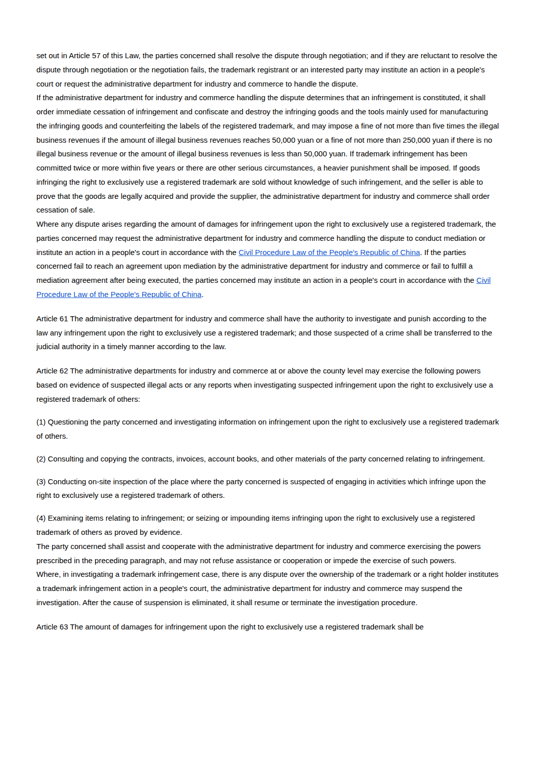set out in Article 57 of this Law, the parties concerned shall resolve the dispute through negotiation; and if they are reluctant to resolve the dispute through negotiation or the negotiation fails, the trademark registrant or an interested party may institute an action in a people's court or request the administrative department for industry and commerce to handle the dispute.
If the administrative department for industry and commerce handling the dispute determines that an infringement is constituted, it shall order immediate cessation of infringement and confiscate and destroy the infringing goods and the tools mainly used for manufacturing the infringing goods and counterfeiting the labels of the registered trademark, and may impose a fine of not more than five times the illegal business revenues if the amount of illegal business revenues reaches 50,000 yuan or a fine of not more than 250,000 yuan if there is no illegal business revenue or the amount of illegal business revenues is less than 50,000 yuan. If trademark infringement has been committed twice or more within five years or there are other serious circumstances, a heavier punishment shall be imposed. If goods infringing the right to exclusively use a registered trademark are sold without knowledge of such infringement, and the seller is able to prove that the goods are legally acquired and provide the supplier, the administrative department for industry and commerce shall order cessation of sale.
Where any dispute arises regarding the amount of damages for infringement upon the right to exclusively use a registered trademark, the parties concerned may request the administrative department for industry and commerce handling the dispute to conduct mediation or institute an action in a people's court in accordance with the Civil Procedure Law of the People's Republic of China. If the parties concerned fail to reach an agreement upon mediation by the administrative department for industry and commerce or fail to fulfill a mediation agreement after being executed, the parties concerned may institute an action in a people's court in accordance with the Civil Procedure Law of the People's Republic of China.
Article 61 The administrative department for industry and commerce shall have the authority to investigate and punish according to the law any infringement upon the right to exclusively use a registered trademark; and those suspected of a crime shall be transferred to the judicial authority in a timely manner according to the law.
Article 62 The administrative departments for industry and commerce at or above the county level may exercise the following powers based on evidence of suspected illegal acts or any reports when investigating suspected infringement upon the right to exclusively use a registered trademark of others:
(1) Questioning the party concerned and investigating information on infringement upon the right to exclusively use a registered trademark of others.
(2) Consulting and copying the contracts, invoices, account books, and other materials of the party concerned relating to infringement.
(3) Conducting on-site inspection of the place where the party concerned is suspected of engaging in activities which infringe upon the right to exclusively use a registered trademark of others.
(4) Examining items relating to infringement; or seizing or impounding items infringing upon the right to exclusively use a registered trademark of others as proved by evidence.
The party concerned shall assist and cooperate with the administrative department for industry and commerce exercising the powers prescribed in the preceding paragraph, and may not refuse assistance or cooperation or impede the exercise of such powers.
Where, in investigating a trademark infringement case, there is any dispute over the ownership of the trademark or a right holder institutes a trademark infringement action in a people's court, the administrative department for industry and commerce may suspend the investigation. After the cause of suspension is eliminated, it shall resume or terminate the investigation procedure.
Article 63 The amount of damages for infringement upon the right to exclusively use a registered trademark shall be